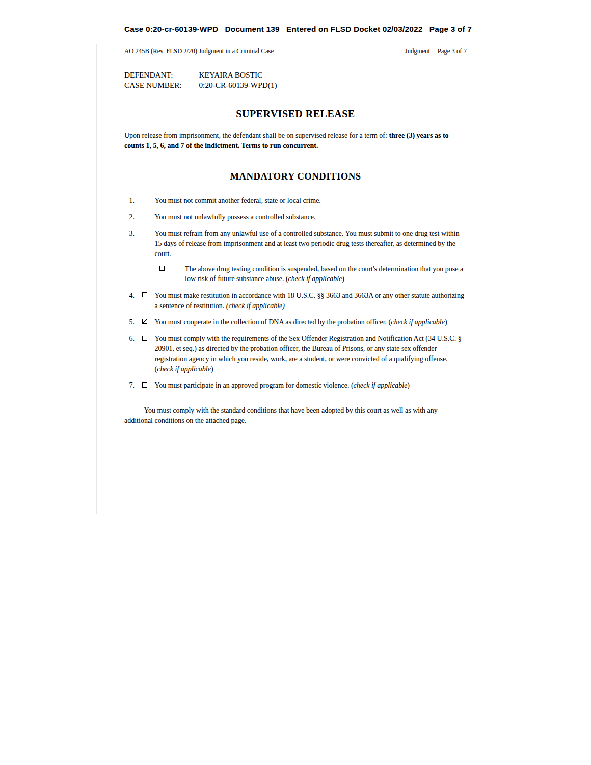Case 0:20-cr-60139-WPD Document 139 Entered on FLSD Docket 02/03/2022 Page 3 of 7
AO 245B (Rev. FLSD 2/20) Judgment in a Criminal Case Judgment -- Page 3 of 7
| DEFENDANT: | KEYAIRA BOSTIC |
| CASE NUMBER: | 0:20-CR-60139-WPD(1) |
SUPERVISED RELEASE
Upon release from imprisonment, the defendant shall be on supervised release for a term of: three (3) years as to counts 1, 5, 6, and 7 of the indictment. Terms to run concurrent.
MANDATORY CONDITIONS
You must not commit another federal, state or local crime.
You must not unlawfully possess a controlled substance.
You must refrain from any unlawful use of a controlled substance. You must submit to one drug test within 15 days of release from imprisonment and at least two periodic drug tests thereafter, as determined by the court.
The above drug testing condition is suspended, based on the court's determination that you pose a low risk of future substance abuse. (check if applicable)
You must make restitution in accordance with 18 U.S.C. §§ 3663 and 3663A or any other statute authorizing a sentence of restitution. (check if applicable)
You must cooperate in the collection of DNA as directed by the probation officer. (check if applicable)
You must comply with the requirements of the Sex Offender Registration and Notification Act (34 U.S.C. § 20901, et seq.) as directed by the probation officer, the Bureau of Prisons, or any state sex offender registration agency in which you reside, work, are a student, or were convicted of a qualifying offense. (check if applicable)
You must participate in an approved program for domestic violence. (check if applicable)
You must comply with the standard conditions that have been adopted by this court as well as with any additional conditions on the attached page.